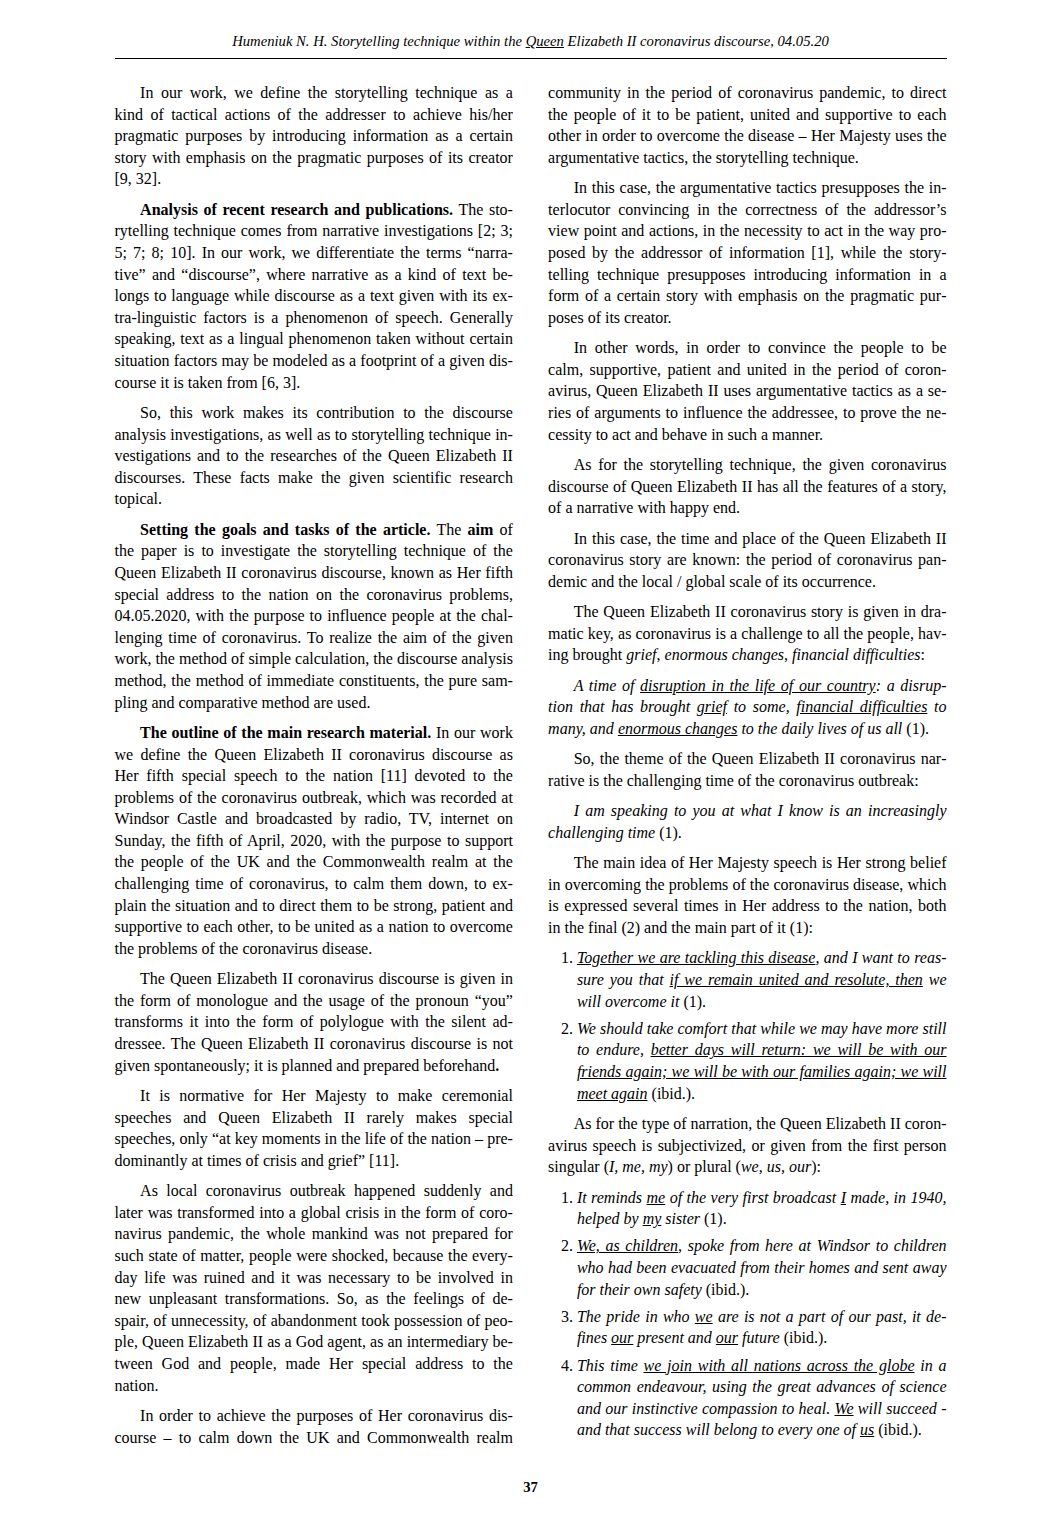Humeniuk N. H. Storytelling technique within the Queen Elizabeth II coronavirus discourse, 04.05.20
In our work, we define the storytelling technique as a kind of tactical actions of the addresser to achieve his/her pragmatic purposes by introducing information as a certain story with emphasis on the pragmatic purposes of its creator [9, 32].
Analysis of recent research and publications. The storytelling technique comes from narrative investigations [2; 3; 5; 7; 8; 10]. In our work, we differentiate the terms “narrative” and “discourse”, where narrative as a kind of text belongs to language while discourse as a text given with its extra-linguistic factors is a phenomenon of speech. Generally speaking, text as a lingual phenomenon taken without certain situation factors may be modeled as a footprint of a given discourse it is taken from [6, 3].
So, this work makes its contribution to the discourse analysis investigations, as well as to storytelling technique investigations and to the researches of the Queen Elizabeth II discourses. These facts make the given scientific research topical.
Setting the goals and tasks of the article. The aim of the paper is to investigate the storytelling technique of the Queen Elizabeth II coronavirus discourse, known as Her fifth special address to the nation on the coronavirus problems, 04.05.2020, with the purpose to influence people at the challenging time of coronavirus. To realize the aim of the given work, the method of simple calculation, the discourse analysis method, the method of immediate constituents, the pure sampling and comparative method are used.
The outline of the main research material. In our work we define the Queen Elizabeth II coronavirus discourse as Her fifth special speech to the nation [11] devoted to the problems of the coronavirus outbreak, which was recorded at Windsor Castle and broadcasted by radio, TV, internet on Sunday, the fifth of April, 2020, with the purpose to support the people of the UK and the Commonwealth realm at the challenging time of coronavirus, to calm them down, to explain the situation and to direct them to be strong, patient and supportive to each other, to be united as a nation to overcome the problems of the coronavirus disease.
The Queen Elizabeth II coronavirus discourse is given in the form of monologue and the usage of the pronoun “you” transforms it into the form of polylogue with the silent addressee. The Queen Elizabeth II coronavirus discourse is not given spontaneously; it is planned and prepared beforehand.
It is normative for Her Majesty to make ceremonial speeches and Queen Elizabeth II rarely makes special speeches, only “at key moments in the life of the nation – predominantly at times of crisis and grief” [11].
As local coronavirus outbreak happened suddenly and later was transformed into a global crisis in the form of coronavirus pandemic, the whole mankind was not prepared for such state of matter, people were shocked, because the every-day life was ruined and it was necessary to be involved in new unpleasant transformations. So, as the feelings of despair, of unnecessity, of abandonment took possession of people, Queen Elizabeth II as a God agent, as an intermediary between God and people, made Her special address to the nation.
In order to achieve the purposes of Her coronavirus discourse – to calm down the UK and Commonwealth realm community in the period of coronavirus pandemic, to direct the people of it to be patient, united and supportive to each other in order to overcome the disease – Her Majesty uses the argumentative tactics, the storytelling technique.
In this case, the argumentative tactics presupposes the interlocutor convincing in the correctness of the addressor’s view point and actions, in the necessity to act in the way proposed by the addressor of information [1], while the storytelling technique presupposes introducing information in a form of a certain story with emphasis on the pragmatic purposes of its creator.
In other words, in order to convince the people to be calm, supportive, patient and united in the period of coronavirus, Queen Elizabeth II uses argumentative tactics as a series of arguments to influence the addressee, to prove the necessity to act and behave in such a manner.
As for the storytelling technique, the given coronavirus discourse of Queen Elizabeth II has all the features of a story, of a narrative with happy end.
In this case, the time and place of the Queen Elizabeth II coronavirus story are known: the period of coronavirus pandemic and the local / global scale of its occurrence.
The Queen Elizabeth II coronavirus story is given in dramatic key, as coronavirus is a challenge to all the people, having brought grief, enormous changes, financial difficulties:
A time of disruption in the life of our country: a disruption that has brought grief to some, financial difficulties to many, and enormous changes to the daily lives of us all (1).
So, the theme of the Queen Elizabeth II coronavirus narrative is the challenging time of the coronavirus outbreak:
I am speaking to you at what I know is an increasingly challenging time (1).
The main idea of Her Majesty speech is Her strong belief in overcoming the problems of the coronavirus disease, which is expressed several times in Her address to the nation, both in the final (2) and the main part of it (1):
Together we are tackling this disease, and I want to reassure you that if we remain united and resolute, then we will overcome it (1).
We should take comfort that while we may have more still to endure, better days will return: we will be with our friends again; we will be with our families again; we will meet again (ibid.).
As for the type of narration, the Queen Elizabeth II coronavirus speech is subjectivized, or given from the first person singular (I, me, my) or plural (we, us, our):
It reminds me of the very first broadcast I made, in 1940, helped by my sister (1).
We, as children, spoke from here at Windsor to children who had been evacuated from their homes and sent away for their own safety (ibid.).
The pride in who we are is not a part of our past, it defines our present and our future (ibid.).
This time we join with all nations across the globe in a common endeavour, using the great advances of science and our instinctive compassion to heal. We will succeed - and that success will belong to every one of us (ibid.).
37